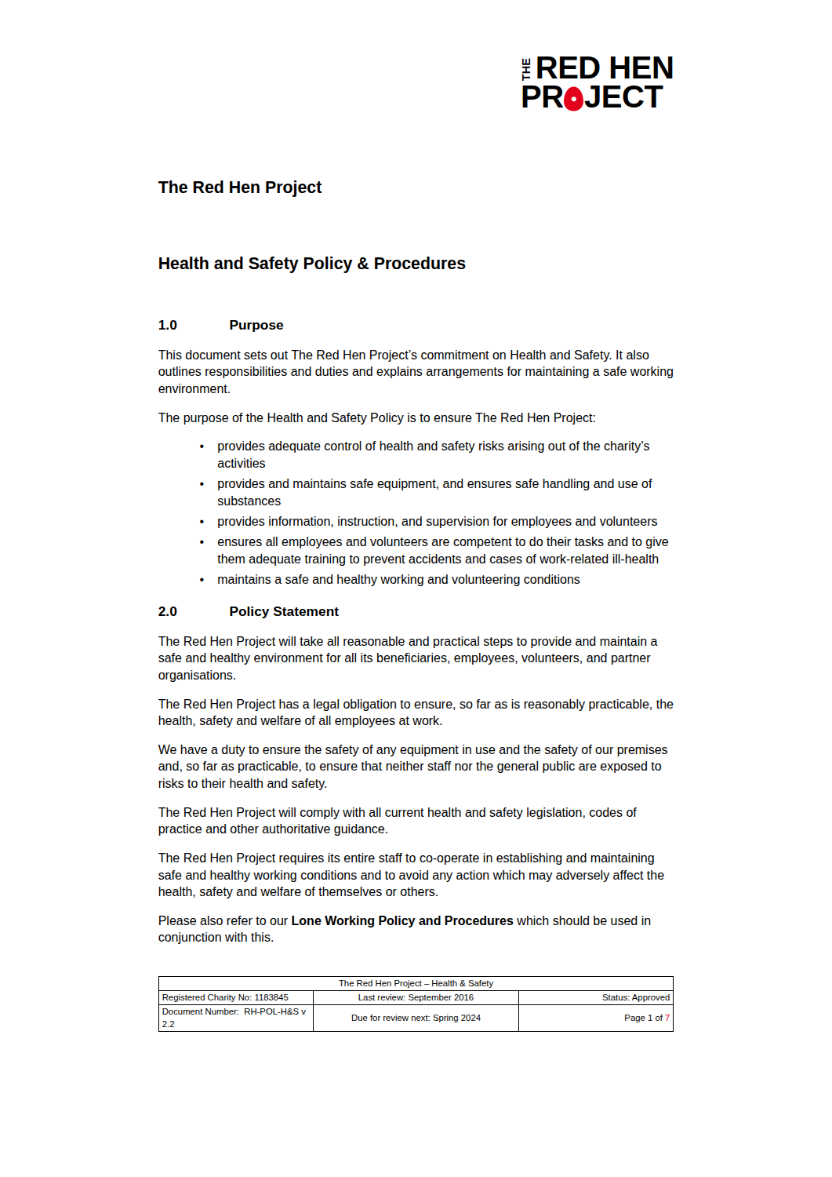THE RED HEN
PR JECT
The Red Hen Project
Health and Safety Policy & Procedures
1.0 Purpose
This document sets out The Red Hen Project’s commitment on Health and Safety. It also outlines responsibilities and duties and explains arrangements for maintaining a safe working environment.
The purpose of the Health and Safety Policy is to ensure The Red Hen Project:
provides adequate control of health and safety risks arising out of the charity’s activities
provides and maintains safe equipment, and ensures safe handling and use of substances
provides information, instruction, and supervision for employees and volunteers
ensures all employees and volunteers are competent to do their tasks and to give them adequate training to prevent accidents and cases of work-related ill-health
maintains a safe and healthy working and volunteering conditions
2.0 Policy Statement
The Red Hen Project will take all reasonable and practical steps to provide and maintain a safe and healthy environment for all its beneficiaries, employees, volunteers, and partner organisations.
The Red Hen Project has a legal obligation to ensure, so far as is reasonably practicable, the health, safety and welfare of all employees at work.
We have a duty to ensure the safety of any equipment in use and the safety of our premises and, so far as practicable, to ensure that neither staff nor the general public are exposed to risks to their health and safety.
The Red Hen Project will comply with all current health and safety legislation, codes of practice and other authoritative guidance.
The Red Hen Project requires its entire staff to co-operate in establishing and maintaining safe and healthy working conditions and to avoid any action which may adversely affect the health, safety and welfare of themselves or others.
Please also refer to our Lone Working Policy and Procedures which should be used in conjunction with this.
| The Red Hen Project – Health & Safety |
| Registered Charity No: 1183845 | Last review: September 2016 | Status: Approved |
| Document Number: RH-POL-H&S v 2.2 | Due for review next: Spring 2024 | Page 1 of 7 |